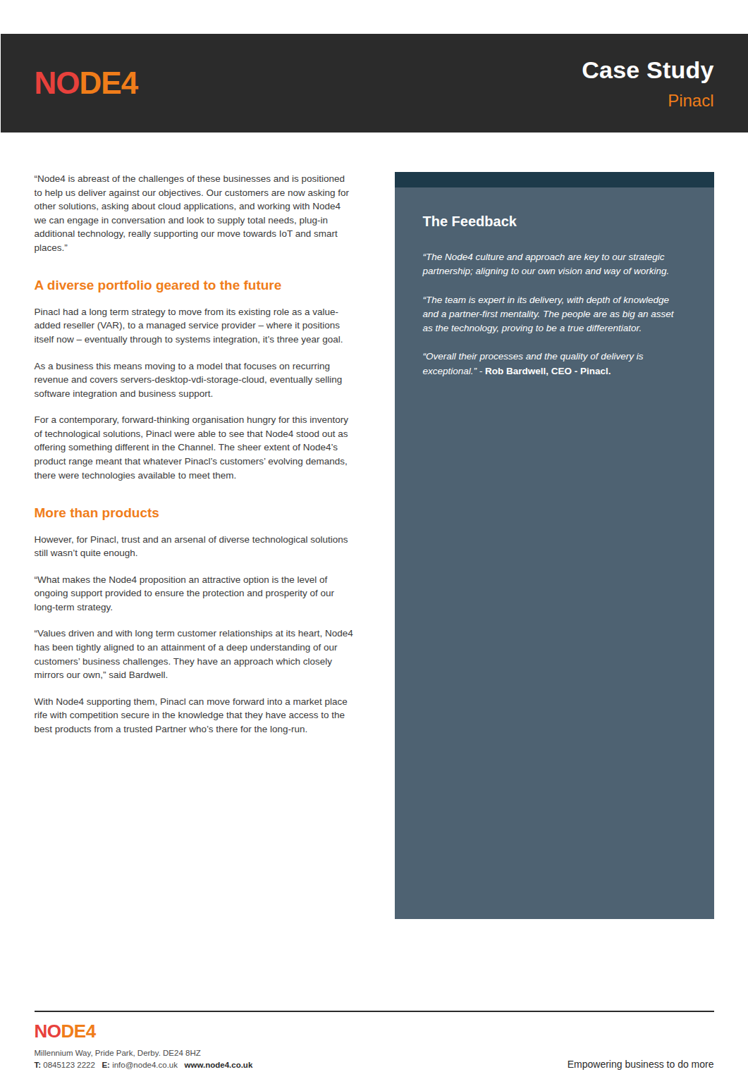NODE 4
Case Study
Pinacl
“Node4 is abreast of the challenges of these businesses and is positioned to help us deliver against our objectives. Our customers are now asking for other solutions, asking about cloud applications, and working with Node4 we can engage in conversation and look to supply total needs, plug-in additional technology, really supporting our move towards IoT and smart places.”
A diverse portfolio geared to the future
Pinacl had a long term strategy to move from its existing role as a value-added reseller (VAR), to a managed service provider – where it positions itself now – eventually through to systems integration, it’s three year goal.
As a business this means moving to a model that focuses on recurring revenue and covers servers-desktop-vdi-storage-cloud, eventually selling software integration and business support.
For a contemporary, forward-thinking organisation hungry for this inventory of technological solutions, Pinacl were able to see that Node4 stood out as offering something different in the Channel. The sheer extent of Node4’s product range meant that whatever Pinacl’s customers’ evolving demands, there were technologies available to meet them.
More than products
However, for Pinacl, trust and an arsenal of diverse technological solutions still wasn’t quite enough.
“What makes the Node4 proposition an attractive option is the level of ongoing support provided to ensure the protection and prosperity of our long-term strategy.
“Values driven and with long term customer relationships at its heart, Node4 has been tightly aligned to an attainment of a deep understanding of our customers’ business challenges. They have an approach which closely mirrors our own,” said Bardwell.
With Node4 supporting them, Pinacl can move forward into a market place rife with competition secure in the knowledge that they have access to the best products from a trusted Partner who’s there for the long-run.
The Feedback
“The Node4 culture and approach are key to our strategic partnership; aligning to our own vision and way of working.
“The team is expert in its delivery, with depth of knowledge and a partner-first mentality. The people are as big an asset as the technology, proving to be a true differentiator.
“Overall their processes and the quality of delivery is exceptional.” - Rob Bardwell, CEO - Pinacl.
NODE 4
Millennium Way, Pride Park, Derby. DE24 8HZ
T: 0845123 2222 E: info@node4.co.uk www.node4.co.uk
Empowering business to do more